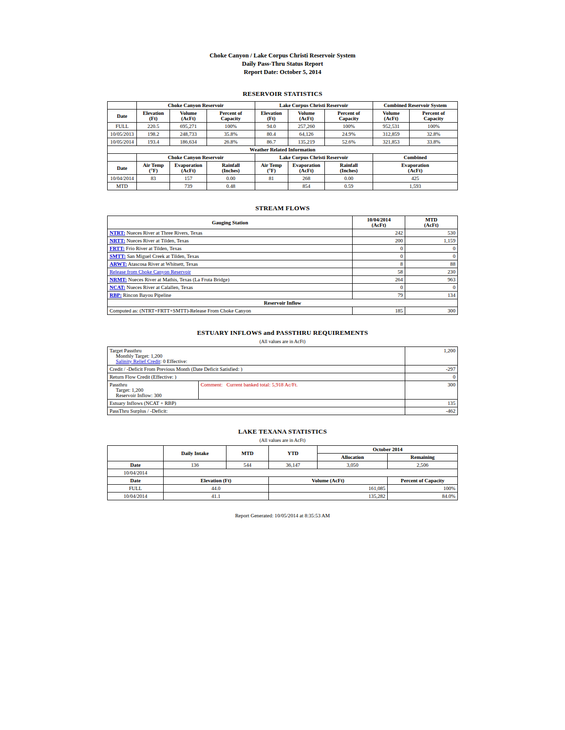Choke Canyon / Lake Corpus Christi Reservoir System
Daily Pass-Thru Status Report
Report Date: October 5, 2014
RESERVOIR STATISTICS
| | Choke Canyon Reservoir | Lake Corpus Christi Reservoir | Combined Reservoir System |
| Date | Elevation (Ft) | Volume (AcFt) | Percent of Capacity | Elevation (Ft) | Volume (AcFt) | Percent of Capacity | Volume (AcFt) | Percent of Capacity |
| FULL | 220.5 | 695,271 | 100% | 94.0 | 257,260 | 100% | 952,531 | 100% |
| 10/05/2013 | 198.2 | 248,733 | 35.8% | 80.4 | 64,126 | 24.9% | 312,859 | 32.8% |
| 10/05/2014 | 193.4 | 186,634 | 26.8% | 86.7 | 135,219 | 52.6% | 321,853 | 33.8% |
| Weather Related Information |
| | Choke Canyon Reservoir | Lake Corpus Christi Reservoir | Combined |
| Date | Air Temp (°F) | Evaporation (AcFt) | Rainfall (Inches) | Air Temp (°F) | Evaporation (AcFt) | Rainfall (Inches) | Evaporation (AcFt) |
| 10/04/2014 | 83 | 157 | 0.00 | 81 | 268 | 0.00 | 425 |
| MTD | | 739 | 0.48 | | 854 | 0.59 | 1,593 |
STREAM FLOWS
| Gauging Station | 10/04/2014 (AcFt) | MTD (AcFt) |
| --- | --- | --- |
| NTRT: Nueces River at Three Rivers, Texas | 242 | 530 |
| NRTT: Nueces River at Tilden, Texas | 200 | 1,159 |
| FRTT: Frio River at Tilden, Texas | 0 | 0 |
| SMTT: San Miguel Creek at Tilden, Texas | 0 | 0 |
| ARWT: Atascosa River at Whitsett, Texas | 8 | 88 |
| Release from Choke Canyon Reservoir | 58 | 230 |
| NRMT: Nueces River at Mathis, Texas (La Fruta Bridge) | 264 | 963 |
| NCAT: Nueces River at Calallen, Texas | 0 | 0 |
| RBP: Rincon Bayou Pipeline | 79 | 134 |
| Reservoir Inflow |
| Computed as: (NTRT+FRTT+SMTT)-Release From Choke Canyon | 185 | 300 |
ESTUARY INFLOWS and PASSTHRU REQUIREMENTS
(All values are in AcFt)
| Target Passthru Monthly Target: 1,200 Salinity Relief Credit : 0 Effective: | 1,200 |
| Credit / -Deficit From Previous Month (Date Deficit Satisfied: ) | -297 |
| Return Flow Credit (Effective: ) | 0 |
| Passthru Target: 1,200 Reservoir Inflow: 300 | Comment: Current banked total: 5,918 Ac/Ft. | 300 |
| Estuary Inflows (NCAT + RBP) | 135 |
| PassThru Surplus / -Deficit: | -462 |
LAKE TEXANA STATISTICS
(All values are in AcFt)
| | Daily Intake | MTD | YTD | October 2014 |
| Allocation | Remaining |
| Date | 136 | 544 | 36,147 | 3,050 | 2,506 |
| 10/04/2014 | |
| Date | Elevation (Ft) | Volume (AcFt) | Percent of Capacity |
| FULL | 44.0 | 161,085 | 100% |
| 10/04/2014 | 41.1 | 135,282 | 84.0% |
Report Generated: 10/05/2014 at 8:35:53 AM